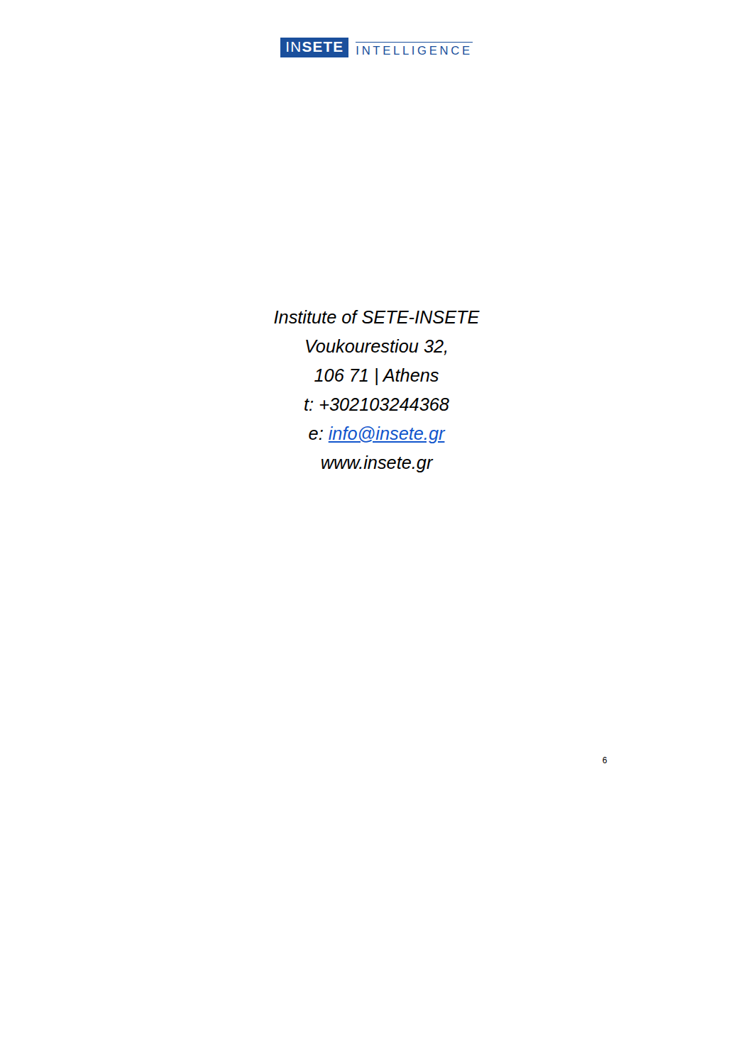IN SETE INTELLIGENCE
Institute of SETE-INSETE
Voukourestiou 32,
106 71 | Athens
t: +302103244368
e: info@insete.gr
www.insete.gr
6